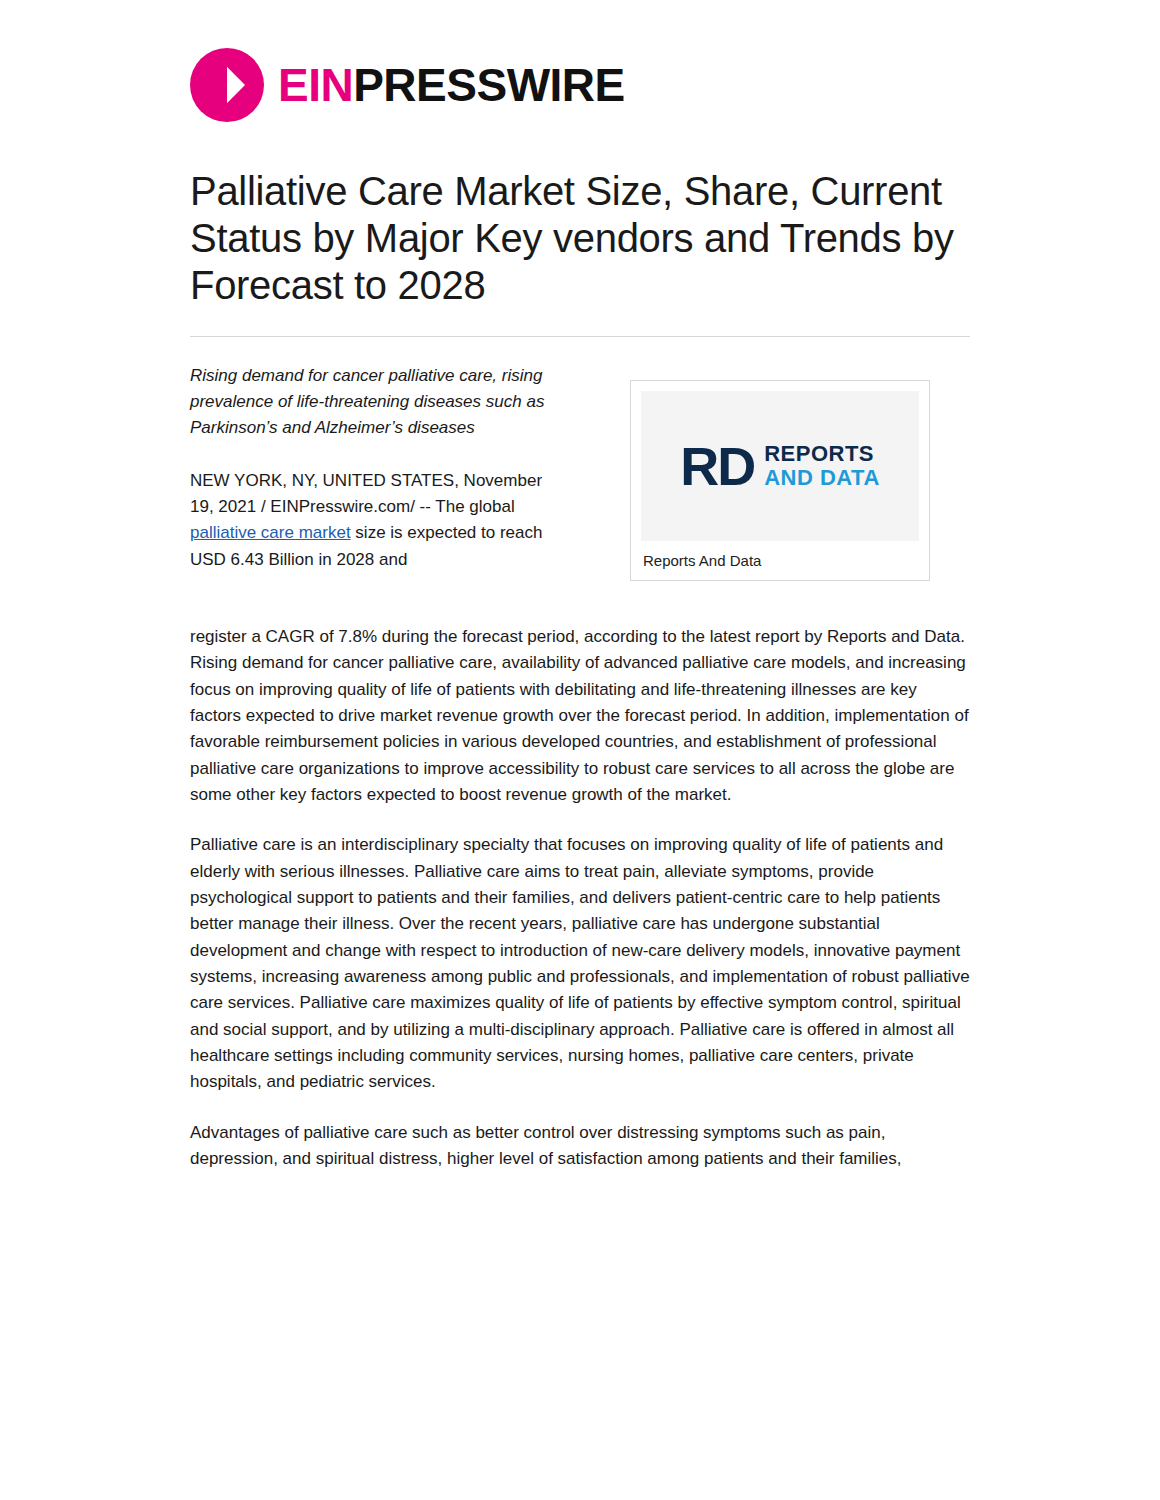EIN PRESSWIRE
Palliative Care Market Size, Share, Current Status by Major Key vendors and Trends by Forecast to 2028
Rising demand for cancer palliative care, rising prevalence of life-threatening diseases such as Parkinson’s and Alzheimer’s diseases
NEW YORK, NY, UNITED STATES, November 19, 2021 / EINPresswire.com/ -- The global palliative care market size is expected to reach USD 6.43 Billion in 2028 and
R D REPORTS
AND DATA
Reports And Data
register a CAGR of 7.8% during the forecast period, according to the latest report by Reports and Data. Rising demand for cancer palliative care, availability of advanced palliative care models, and increasing focus on improving quality of life of patients with debilitating and life-threatening illnesses are key factors expected to drive market revenue growth over the forecast period. In addition, implementation of favorable reimbursement policies in various developed countries, and establishment of professional palliative care organizations to improve accessibility to robust care services to all across the globe are some other key factors expected to boost revenue growth of the market.
Palliative care is an interdisciplinary specialty that focuses on improving quality of life of patients and elderly with serious illnesses. Palliative care aims to treat pain, alleviate symptoms, provide psychological support to patients and their families, and delivers patient-centric care to help patients better manage their illness. Over the recent years, palliative care has undergone substantial development and change with respect to introduction of new-care delivery models, innovative payment systems, increasing awareness among public and professionals, and implementation of robust palliative care services. Palliative care maximizes quality of life of patients by effective symptom control, spiritual and social support, and by utilizing a multi-disciplinary approach. Palliative care is offered in almost all healthcare settings including community services, nursing homes, palliative care centers, private hospitals, and pediatric services.
Advantages of palliative care such as better control over distressing symptoms such as pain, depression, and spiritual distress, higher level of satisfaction among patients and their families,